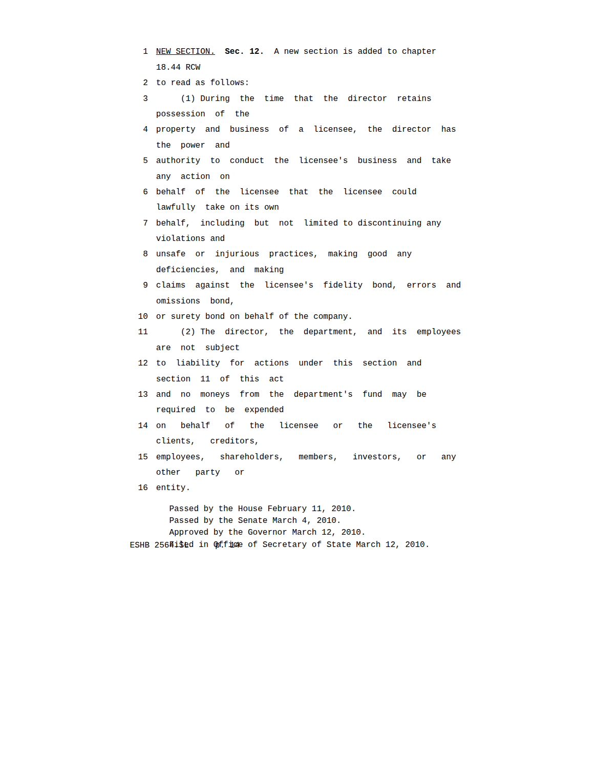NEW SECTION. Sec. 12. A new section is added to chapter 18.44 RCW
to read as follows:
(1) During the time that the director retains possession of the
property and business of a licensee, the director has the power and
authority to conduct the licensee's business and take any action on
behalf of the licensee that the licensee could lawfully take on its own
behalf, including but not limited to discontinuing any violations and
unsafe or injurious practices, making good any deficiencies, and making
claims against the licensee's fidelity bond, errors and omissions bond,
or surety bond on behalf of the company.
(2) The director, the department, and its employees are not subject
to liability for actions under this section and section 11 of this act
and no moneys from the department's fund may be required to be expended
on behalf of the licensee or the licensee's clients, creditors,
employees, shareholders, members, investors, or any other party or
entity.
Passed by the House February 11, 2010. Passed by the Senate March 4, 2010. Approved by the Governor March 12, 2010. Filed in Office of Secretary of State March 12, 2010.
ESHB 2564.SL p. 14